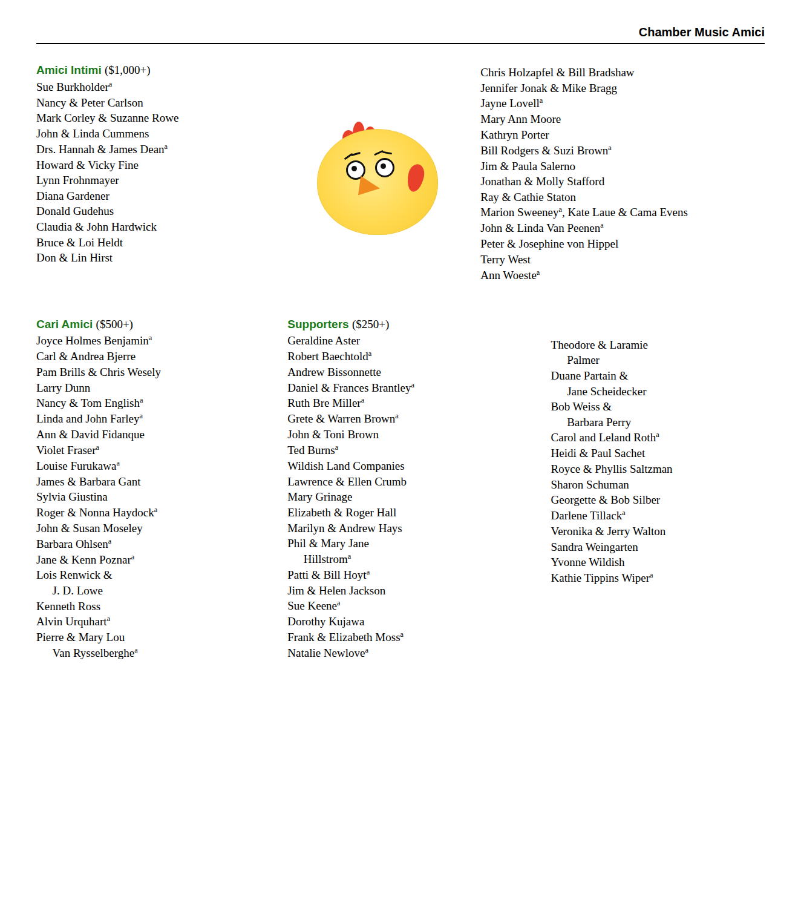Chamber Music Amici
Amici Intimi ($1,000+)
Sue Burkholdera
Nancy & Peter Carlson
Mark Corley & Suzanne Rowe
John & Linda Cummens
Drs. Hannah & James Deana
Howard & Vicky Fine
Lynn Frohnmayer
Diana Gardener
Donald Gudehus
Claudia & John Hardwick
Bruce & Loi Heldt
Don & Lin Hirst
Chris Holzapfel & Bill Bradshaw
Jennifer Jonak & Mike Bragg
Jayne Lovella
Mary Ann Moore
Kathryn Porter
Bill Rodgers & Suzi Browna
Jim & Paula Salerno
Jonathan & Molly Stafford
Ray & Cathie Staton
Marion Sweeneya, Kate Laue & Cama Evens
John & Linda Van Peenena
Peter & Josephine von Hippel
Terry West
Ann Woestea
Cari Amici ($500+)
Joyce Holmes Benjamina
Carl & Andrea Bjerre
Pam Brills & Chris Wesely
Larry Dunn
Nancy & Tom Englisha
Linda and John Farleya
Ann & David Fidanque
Violet Frasera
Louise Furukawaa
James & Barbara Gant
Sylvia Giustina
Roger & Nonna Haydocka
John & Susan Moseley
Barbara Ohlsena
Jane & Kenn Poznara
Lois Renwick &
J. D. Lowe
Kenneth Ross
Alvin Urquharta
Pierre & Mary Lou
Van Rysselberghea
Supporters ($250+)
Geraldine Aster
Robert Baechtolda
Andrew Bissonnette
Daniel & Frances Brantleya
Ruth Bre Millera
Grete & Warren Browna
John & Toni Brown
Ted Burnsa
Wildish Land Companies
Lawrence & Ellen Crumb
Mary Grinage
Elizabeth & Roger Hall
Marilyn & Andrew Hays
Phil & Mary Jane
Hillstroma
Patti & Bill Hoyta
Jim & Helen Jackson
Sue Keenea
Dorothy Kujawa
Frank & Elizabeth Mossa
Natalie Newlovea
Theodore & Laramie
Palmer
Duane Partain &
Jane Scheidecker
Bob Weiss &
Barbara Perry
Carol and Leland Rotha
Heidi & Paul Sachet
Royce & Phyllis Saltzman
Sharon Schuman
Georgette & Bob Silber
Darlene Tillacka
Veronika & Jerry Walton
Sandra Weingarten
Yvonne Wildish
Kathie Tippins Wipera